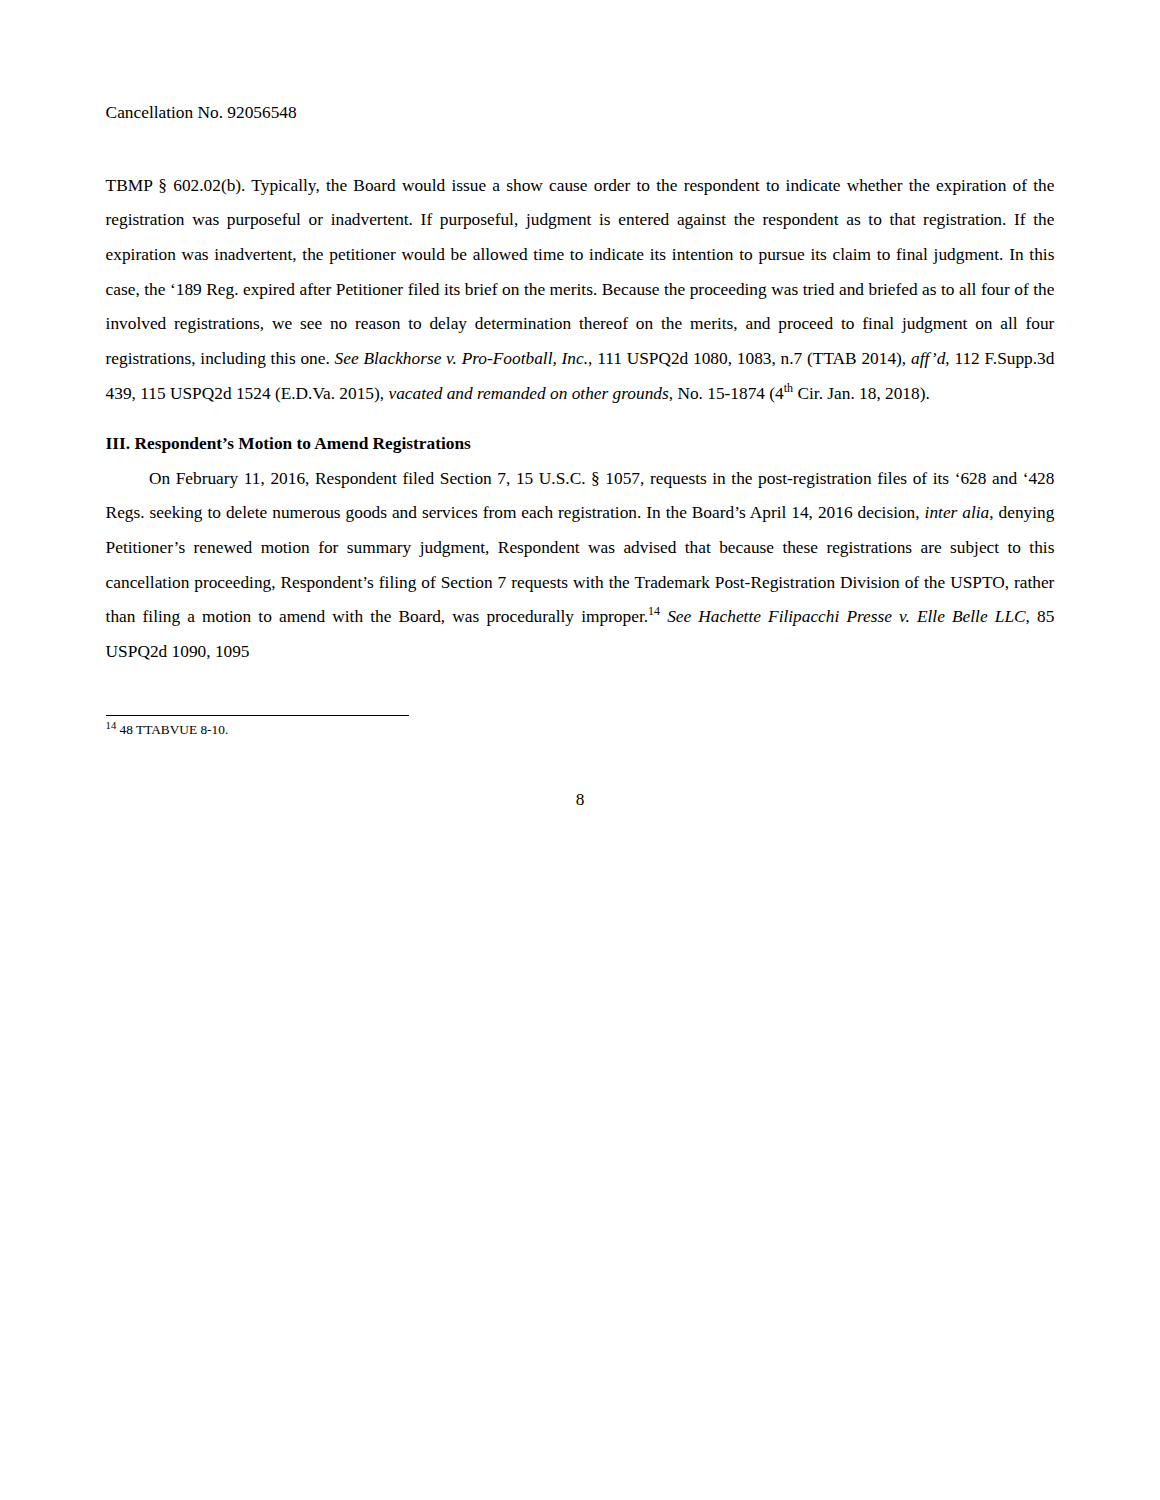Cancellation No. 92056548
TBMP § 602.02(b). Typically, the Board would issue a show cause order to the respondent to indicate whether the expiration of the registration was purposeful or inadvertent. If purposeful, judgment is entered against the respondent as to that registration. If the expiration was inadvertent, the petitioner would be allowed time to indicate its intention to pursue its claim to final judgment. In this case, the ‘189 Reg. expired after Petitioner filed its brief on the merits. Because the proceeding was tried and briefed as to all four of the involved registrations, we see no reason to delay determination thereof on the merits, and proceed to final judgment on all four registrations, including this one. See Blackhorse v. Pro-Football, Inc., 111 USPQ2d 1080, 1083, n.7 (TTAB 2014), aff’d, 112 F.Supp.3d 439, 115 USPQ2d 1524 (E.D.Va. 2015), vacated and remanded on other grounds, No. 15-1874 (4th Cir. Jan. 18, 2018).
III. Respondent’s Motion to Amend Registrations
On February 11, 2016, Respondent filed Section 7, 15 U.S.C. § 1057, requests in the post-registration files of its ‘628 and ‘428 Regs. seeking to delete numerous goods and services from each registration. In the Board’s April 14, 2016 decision, inter alia, denying Petitioner’s renewed motion for summary judgment, Respondent was advised that because these registrations are subject to this cancellation proceeding, Respondent’s filing of Section 7 requests with the Trademark Post-Registration Division of the USPTO, rather than filing a motion to amend with the Board, was procedurally improper.14 See Hachette Filipacchi Presse v. Elle Belle LLC, 85 USPQ2d 1090, 1095
14 48 TTABVUE 8-10.
8